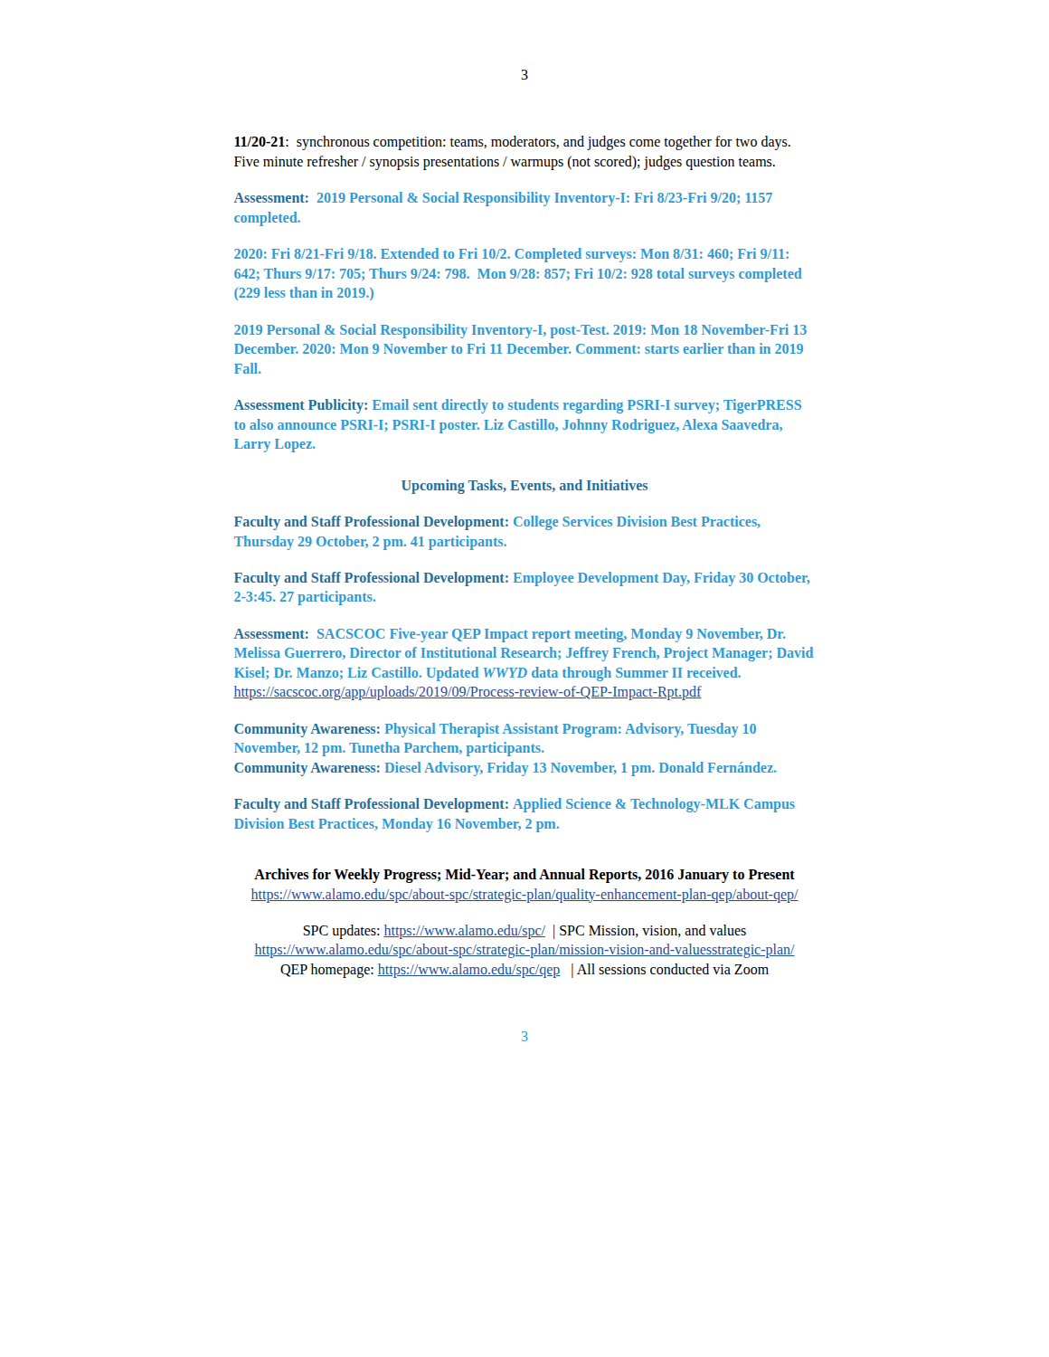3
11/20-21: synchronous competition: teams, moderators, and judges come together for two days. Five minute refresher / synopsis presentations / warmups (not scored); judges question teams.
Assessment: 2019 Personal & Social Responsibility Inventory-I: Fri 8/23-Fri 9/20; 1157 completed.
2020: Fri 8/21-Fri 9/18. Extended to Fri 10/2. Completed surveys: Mon 8/31: 460; Fri 9/11: 642; Thurs 9/17: 705; Thurs 9/24: 798. Mon 9/28: 857; Fri 10/2: 928 total surveys completed (229 less than in 2019.)
2019 Personal & Social Responsibility Inventory-I, post-Test. 2019: Mon 18 November-Fri 13 December. 2020: Mon 9 November to Fri 11 December. Comment: starts earlier than in 2019 Fall.
Assessment Publicity: Email sent directly to students regarding PSRI-I survey; TigerPRESS to also announce PSRI-I; PSRI-I poster. Liz Castillo, Johnny Rodriguez, Alexa Saavedra, Larry Lopez.
Upcoming Tasks, Events, and Initiatives
Faculty and Staff Professional Development: College Services Division Best Practices, Thursday 29 October, 2 pm. 41 participants.
Faculty and Staff Professional Development: Employee Development Day, Friday 30 October, 2-3:45. 27 participants.
Assessment: SACSCOC Five-year QEP Impact report meeting, Monday 9 November, Dr. Melissa Guerrero, Director of Institutional Research; Jeffrey French, Project Manager; David Kisel; Dr. Manzo; Liz Castillo. Updated WWYD data through Summer II received.
https://sacscoc.org/app/uploads/2019/09/Process-review-of-QEP-Impact-Rpt.pdf
Community Awareness: Physical Therapist Assistant Program: Advisory, Tuesday 10 November, 12 pm. Tunetha Parchem, participants.
Community Awareness: Diesel Advisory, Friday 13 November, 1 pm. Donald Fernández.
Faculty and Staff Professional Development: Applied Science & Technology-MLK Campus Division Best Practices, Monday 16 November, 2 pm.
Archives for Weekly Progress; Mid-Year; and Annual Reports, 2016 January to Present
https://www.alamo.edu/spc/about-spc/strategic-plan/quality-enhancement-plan-qep/about-qep/
SPC updates: https://www.alamo.edu/spc/ | SPC Mission, vision, and values
https://www.alamo.edu/spc/about-spc/strategic-plan/mission-vision-and-valuesstrategic-plan/
QEP homepage: https://www.alamo.edu/spc/qep | All sessions conducted via Zoom
3